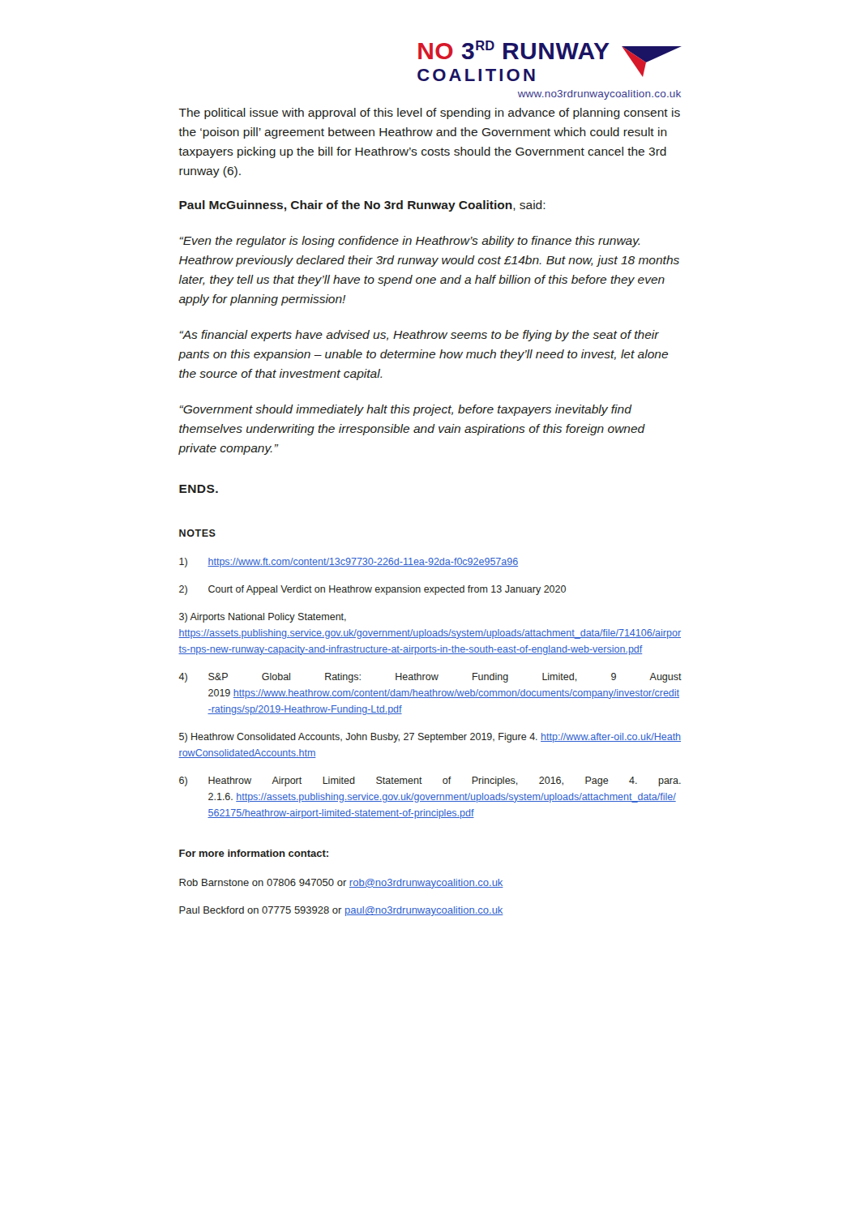NO 3RD RUNWAY
COALITION
www.no3rdrunwaycoalition.co.uk
The political issue with approval of this level of spending in advance of planning consent is the ‘poison pill’ agreement between Heathrow and the Government which could result in taxpayers picking up the bill for Heathrow’s costs should the Government cancel the 3rd runway (6).
Paul McGuinness, Chair of the No 3rd Runway Coalition, said:
“Even the regulator is losing confidence in Heathrow’s ability to finance this runway. Heathrow previously declared their 3rd runway would cost £14bn. But now, just 18 months later, they tell us that they’ll have to spend one and a half billion of this before they even apply for planning permission!
“As financial experts have advised us, Heathrow seems to be flying by the seat of their pants on this expansion – unable to determine how much they’ll need to invest, let alone the source of that investment capital.
“Government should immediately halt this project, before taxpayers inevitably find themselves underwriting the irresponsible and vain aspirations of this foreign owned private company.”
ENDS.
NOTES
1)
https://www.ft.com/content/13c97730-226d-11ea-92da-f0c92e957a96
2)
Court of Appeal Verdict on Heathrow expansion expected from 13 January 2020
3) Airports National Policy Statement,
https://assets.publishing.service.gov.uk/government/uploads/system/uploads/attachment_data/file/714106/airports-nps-new-runway-capacity-and-infrastructure-at-airports-in-the-south-east-of-england-web-version.pdf
4)
S&P Global Ratings: Heathrow Funding Limited, 9 August
2019 https://www.heathrow.com/content/dam/heathrow/web/common/documents/company/investor/credit-ratings/sp/2019-Heathrow-Funding-Ltd.pdf
5) Heathrow Consolidated Accounts, John Busby, 27 September 2019, Figure 4. http://www.after-oil.co.uk/HeathrowConsolidatedAccounts.htm
6)
Heathrow Airport Limited Statement of Principles, 2016, Page 4. para.
2.1.6. https://assets.publishing.service.gov.uk/government/uploads/system/uploads/attachment_data/file/562175/heathrow-airport-limited-statement-of-principles.pdf
For more information contact:
Rob Barnstone on 07806 947050 or rob@no3rdrunwaycoalition.co.uk
Paul Beckford on 07775 593928 or paul@no3rdrunwaycoalition.co.uk